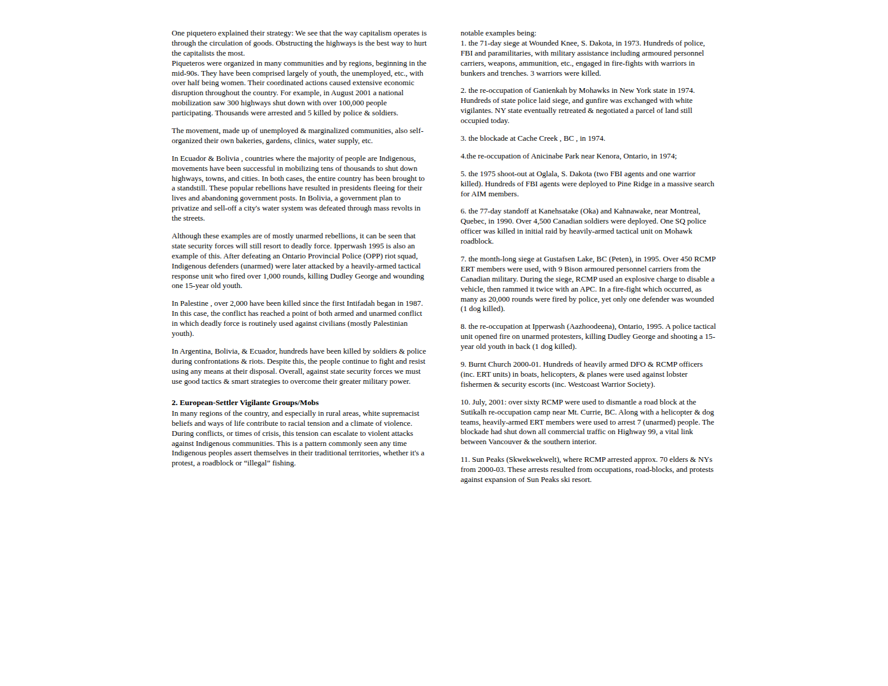One piquetero explained their strategy: We see that the way capitalism operates is through the circulation of goods. Obstructing the highways is the best way to hurt the capitalists the most.
Piqueteros were organized in many communities and by regions, beginning in the mid-90s. They have been comprised largely of youth, the unemployed, etc., with over half being women. Their coordinated actions caused extensive economic disruption throughout the country. For example, in August 2001 a national mobilization saw 300 highways shut down with over 100,000 people participating. Thousands were arrested and 5 killed by police & soldiers.
The movement, made up of unemployed & marginalized communities, also self-organized their own bakeries, gardens, clinics, water supply, etc.
In Ecuador & Bolivia , countries where the majority of people are Indigenous, movements have been successful in mobilizing tens of thousands to shut down highways, towns, and cities. In both cases, the entire country has been brought to a standstill. These popular rebellions have resulted in presidents fleeing for their lives and abandoning government posts. In Bolivia, a government plan to privatize and sell-off a city's water system was defeated through mass revolts in the streets.
Although these examples are of mostly unarmed rebellions, it can be seen that state security forces will still resort to deadly force. Ipperwash 1995 is also an example of this. After defeating an Ontario Provincial Police (OPP) riot squad, Indigenous defenders (unarmed) were later attacked by a heavily-armed tactical response unit who fired over 1,000 rounds, killing Dudley George and wounding one 15-year old youth.
In Palestine , over 2,000 have been killed since the first Intifadah began in 1987. In this case, the conflict has reached a point of both armed and unarmed conflict in which deadly force is routinely used against civilians (mostly Palestinian youth).
In Argentina, Bolivia, & Ecuador, hundreds have been killed by soldiers & police during confrontations & riots. Despite this, the people continue to fight and resist using any means at their disposal. Overall, against state security forces we must use good tactics & smart strategies to overcome their greater military power.
2. European-Settler Vigilante Groups/Mobs
In many regions of the country, and especially in rural areas, white supremacist beliefs and ways of life contribute to racial tension and a climate of violence. During conflicts, or times of crisis, this tension can escalate to violent attacks against Indigenous communities. This is a pattern commonly seen any time Indigenous peoples assert themselves in their traditional territories, whether it's a protest, a roadblock or “illegal” fishing.
notable examples being:
1. the 71-day siege at Wounded Knee, S. Dakota, in 1973. Hundreds of police, FBI and paramilitaries, with military assistance including armoured personnel carriers, weapons, ammunition, etc., engaged in fire-fights with warriors in bunkers and trenches. 3 warriors were killed.
2. the re-occupation of Ganienkah by Mohawks in New York state in 1974. Hundreds of state police laid siege, and gunfire was exchanged with white vigilantes. NY state eventually retreated & negotiated a parcel of land still occupied today.
3. the blockade at Cache Creek , BC , in 1974.
4.the re-occupation of Anicinabe Park near Kenora, Ontario, in 1974;
5. the 1975 shoot-out at Oglala, S. Dakota (two FBI agents and one warrior killed). Hundreds of FBI agents were deployed to Pine Ridge in a massive search for AIM members.
6. the 77-day standoff at Kanehsatake (Oka) and Kahnawake, near Montreal, Quebec, in 1990. Over 4,500 Canadian soldiers were deployed. One SQ police officer was killed in initial raid by heavily-armed tactical unit on Mohawk roadblock.
7. the month-long siege at Gustafsen Lake, BC (Peten), in 1995. Over 450 RCMP ERT members were used, with 9 Bison armoured personnel carriers from the Canadian military. During the siege, RCMP used an explosive charge to disable a vehicle, then rammed it twice with an APC. In a fire-fight which occurred, as many as 20,000 rounds were fired by police, yet only one defender was wounded (1 dog killed).
8. the re-occupation at Ipperwash (Aazhoodeena), Ontario, 1995. A police tactical unit opened fire on unarmed protesters, killing Dudley George and shooting a 15-year old youth in back (1 dog killed).
9. Burnt Church 2000-01. Hundreds of heavily armed DFO & RCMP officers (inc. ERT units) in boats, helicopters, & planes were used against lobster fishermen & security escorts (inc. Westcoast Warrior Society).
10. July, 2001: over sixty RCMP were used to dismantle a road block at the Sutikalh re-occupation camp near Mt. Currie, BC. Along with a helicopter & dog teams, heavily-armed ERT members were used to arrest 7 (unarmed) people. The blockade had shut down all commercial traffic on Highway 99, a vital link between Vancouver & the southern interior.
11. Sun Peaks (Skwekwekwelt), where RCMP arrested approx. 70 elders & NYs from 2000-03. These arrests resulted from occupations, road-blocks, and protests against expansion of Sun Peaks ski resort.